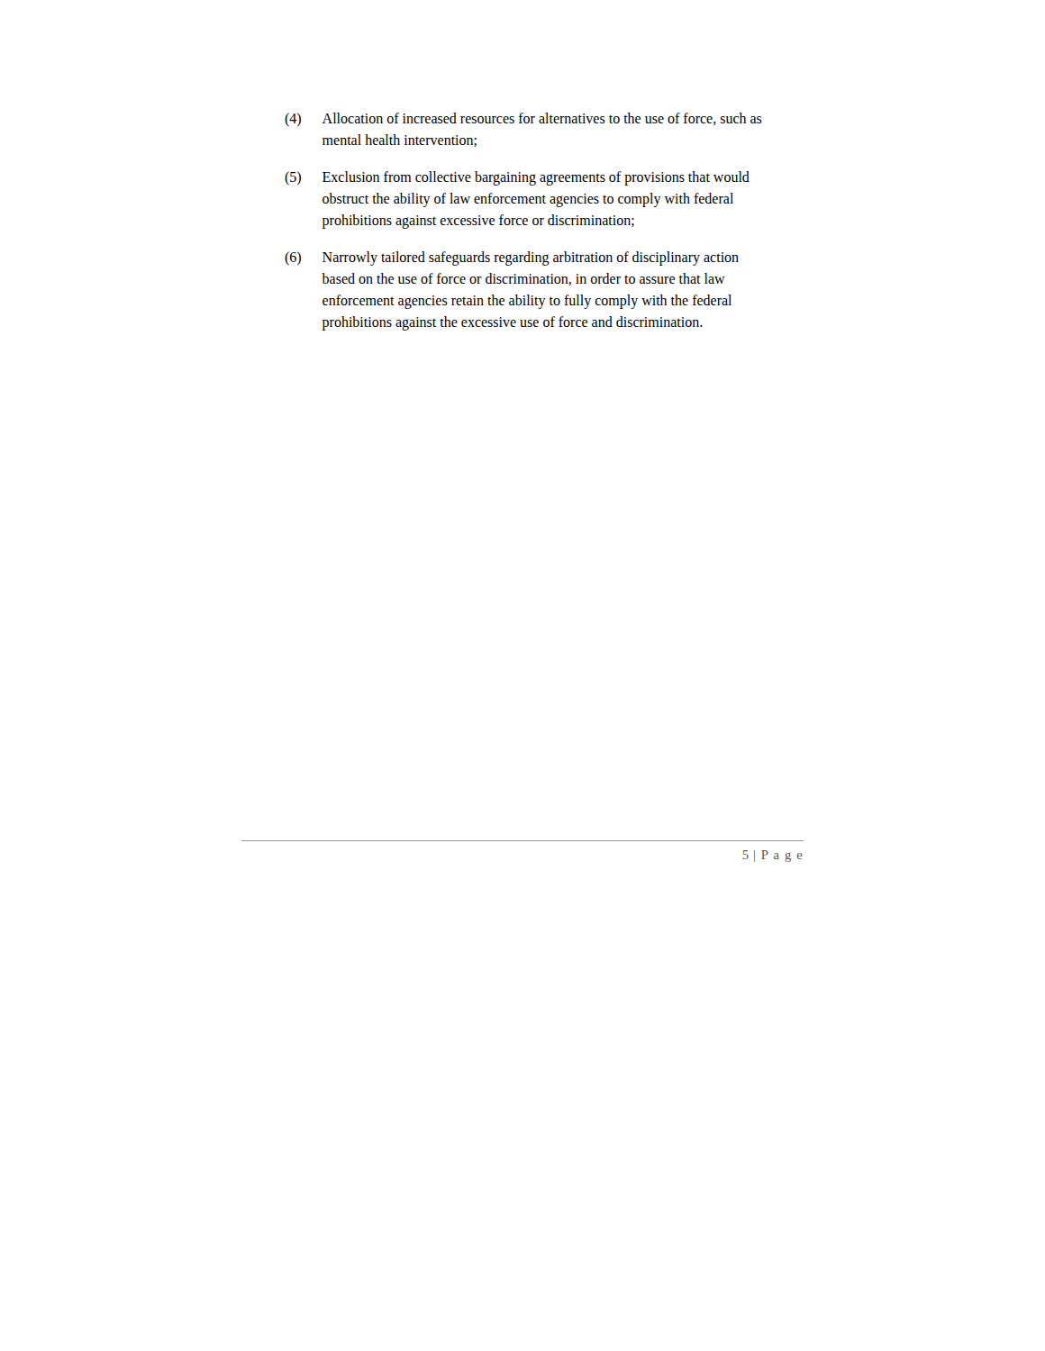(4) Allocation of increased resources for alternatives to the use of force, such as mental health intervention;
(5) Exclusion from collective bargaining agreements of provisions that would obstruct the ability of law enforcement agencies to comply with federal prohibitions against excessive force or discrimination;
(6) Narrowly tailored safeguards regarding arbitration of disciplinary action based on the use of force or discrimination, in order to assure that law enforcement agencies retain the ability to fully comply with the federal prohibitions against the excessive use of force and discrimination.
5 | P a g e